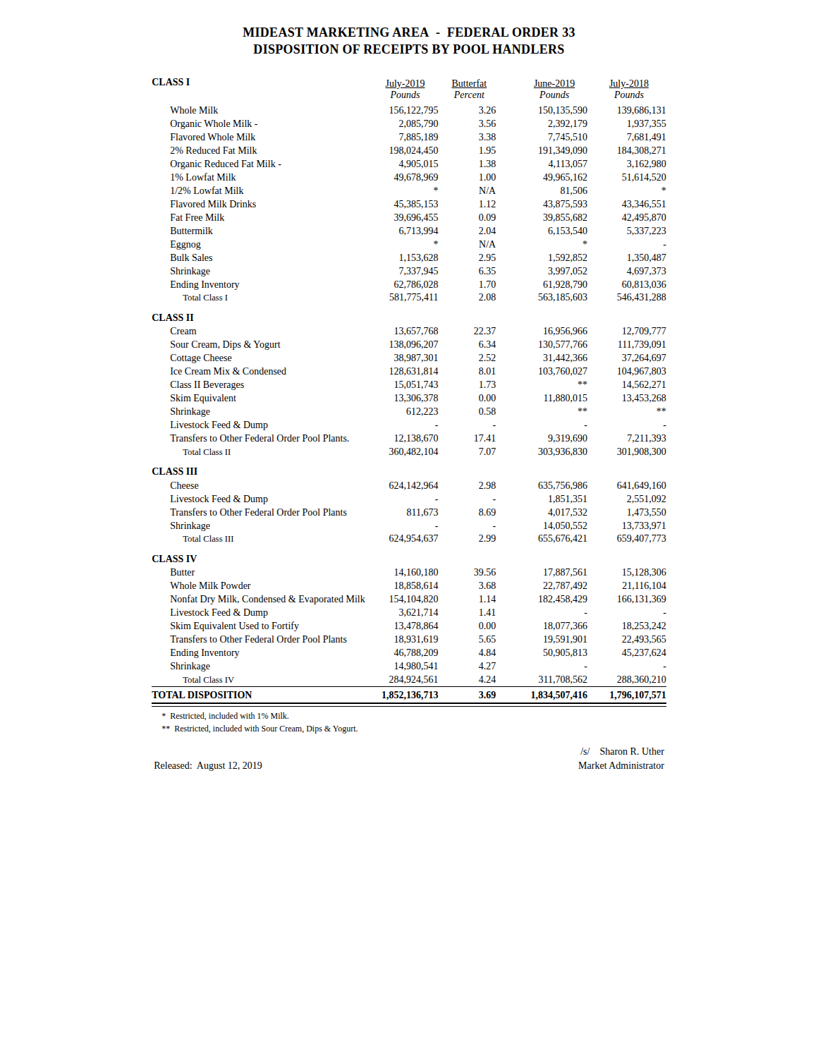MIDEAST MARKETING AREA - FEDERAL ORDER 33 DISPOSITION OF RECEIPTS BY POOL HANDLERS
| CLASS I | July-2019 | Butterfat | June-2019 | July-2018 |
| | Pounds | Percent | Pounds | Pounds |
| Whole Milk | 156,122,795 | 3.26 | 150,135,590 | 139,686,131 |
| Organic Whole Milk - | 2,085,790 | 3.56 | 2,392,179 | 1,937,355 |
| Flavored Whole Milk | 7,885,189 | 3.38 | 7,745,510 | 7,681,491 |
| 2% Reduced Fat Milk | 198,024,450 | 1.95 | 191,349,090 | 184,308,271 |
| Organic Reduced Fat Milk - | 4,905,015 | 1.38 | 4,113,057 | 3,162,980 |
| 1% Lowfat Milk | 49,678,969 | 1.00 | 49,965,162 | 51,614,520 |
| 1/2% Lowfat Milk | * | N/A | 81,506 | * |
| Flavored Milk Drinks | 45,385,153 | 1.12 | 43,875,593 | 43,346,551 |
| Fat Free Milk | 39,696,455 | 0.09 | 39,855,682 | 42,495,870 |
| Buttermilk | 6,713,994 | 2.04 | 6,153,540 | 5,337,223 |
| Eggnog | * | N/A | * | - |
| Bulk Sales | 1,153,628 | 2.95 | 1,592,852 | 1,350,487 |
| Shrinkage | 7,337,945 | 6.35 | 3,997,052 | 4,697,373 |
| Ending Inventory | 62,786,028 | 1.70 | 61,928,790 | 60,813,036 |
| Total Class I | 581,775,411 | 2.08 | 563,185,603 | 546,431,288 |
| CLASS II | | | | |
| Cream | 13,657,768 | 22.37 | 16,956,966 | 12,709,777 |
| Sour Cream, Dips & Yogurt | 138,096,207 | 6.34 | 130,577,766 | 111,739,091 |
| Cottage Cheese | 38,987,301 | 2.52 | 31,442,366 | 37,264,697 |
| Ice Cream Mix & Condensed | 128,631,814 | 8.01 | 103,760,027 | 104,967,803 |
| Class II Beverages | 15,051,743 | 1.73 | ** | 14,562,271 |
| Skim Equivalent | 13,306,378 | 0.00 | 11,880,015 | 13,453,268 |
| Shrinkage | 612,223 | 0.58 | ** | ** |
| Livestock Feed & Dump | - | - | - | - |
| Transfers to Other Federal Order Pool Plants. | 12,138,670 | 17.41 | 9,319,690 | 7,211,393 |
| Total Class II | 360,482,104 | 7.07 | 303,936,830 | 301,908,300 |
| CLASS III | | | | |
| Cheese | 624,142,964 | 2.98 | 635,756,986 | 641,649,160 |
| Livestock Feed & Dump | - | - | 1,851,351 | 2,551,092 |
| Transfers to Other Federal Order Pool Plants | 811,673 | 8.69 | 4,017,532 | 1,473,550 |
| Shrinkage | - | - | 14,050,552 | 13,733,971 |
| Total Class III | 624,954,637 | 2.99 | 655,676,421 | 659,407,773 |
| CLASS IV | | | | |
| Butter | 14,160,180 | 39.56 | 17,887,561 | 15,128,306 |
| Whole Milk Powder | 18,858,614 | 3.68 | 22,787,492 | 21,116,104 |
| Nonfat Dry Milk, Condensed & Evaporated Milk | 154,104,820 | 1.14 | 182,458,429 | 166,131,369 |
| Livestock Feed & Dump | 3,621,714 | 1.41 | - | - |
| Skim Equivalent Used to Fortify | 13,478,864 | 0.00 | 18,077,366 | 18,253,242 |
| Transfers to Other Federal Order Pool Plants | 18,931,619 | 5.65 | 19,591,901 | 22,493,565 |
| Ending Inventory | 46,788,209 | 4.84 | 50,905,813 | 45,237,624 |
| Shrinkage | 14,980,541 | 4.27 | - | - |
| Total Class IV | 284,924,561 | 4.24 | 311,708,562 | 288,360,210 |
| TOTAL DISPOSITION | 1,852,136,713 | 3.69 | 1,834,507,416 | 1,796,107,571 |
* Restricted, included with 1% Milk.
** Restricted, included with Sour Cream, Dips & Yogurt.
| | /s/ Sharon R. Uther |
| Released: August 12, 2019 | Market Administrator |